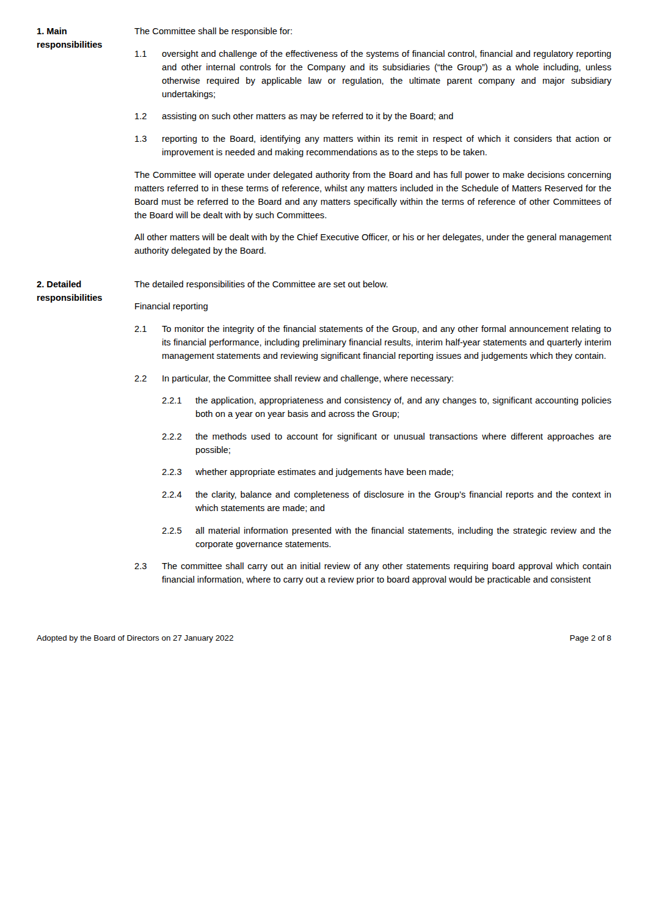1. Main responsibilities
The Committee shall be responsible for:
1.1
oversight and challenge of the effectiveness of the systems of financial control, financial and regulatory reporting and other internal controls for the Company and its subsidiaries (“the Group”) as a whole including, unless otherwise required by applicable law or regulation, the ultimate parent company and major subsidiary undertakings;
1.2
assisting on such other matters as may be referred to it by the Board; and
1.3
reporting to the Board, identifying any matters within its remit in respect of which it considers that action or improvement is needed and making recommendations as to the steps to be taken.
The Committee will operate under delegated authority from the Board and has full power to make decisions concerning matters referred to in these terms of reference, whilst any matters included in the Schedule of Matters Reserved for the Board must be referred to the Board and any matters specifically within the terms of reference of other Committees of the Board will be dealt with by such Committees.
All other matters will be dealt with by the Chief Executive Officer, or his or her delegates, under the general management authority delegated by the Board.
2. Detailed responsibilities
The detailed responsibilities of the Committee are set out below.
Financial reporting
2.1
To monitor the integrity of the financial statements of the Group, and any other formal announcement relating to its financial performance, including preliminary financial results, interim half-year statements and quarterly interim management statements and reviewing significant financial reporting issues and judgements which they contain.
2.2
In particular, the Committee shall review and challenge, where necessary:
2.2.1
the application, appropriateness and consistency of, and any changes to, significant accounting policies both on a year on year basis and across the Group;
2.2.2
the methods used to account for significant or unusual transactions where different approaches are possible;
2.2.3
whether appropriate estimates and judgements have been made;
2.2.4
the clarity, balance and completeness of disclosure in the Group’s financial reports and the context in which statements are made; and
2.2.5
all material information presented with the financial statements, including the strategic review and the corporate governance statements.
2.3
The committee shall carry out an initial review of any other statements requiring board approval which contain financial information, where to carry out a review prior to board approval would be practicable and consistent
Adopted by the Board of Directors on 27 January 2022 Page 2 of 8